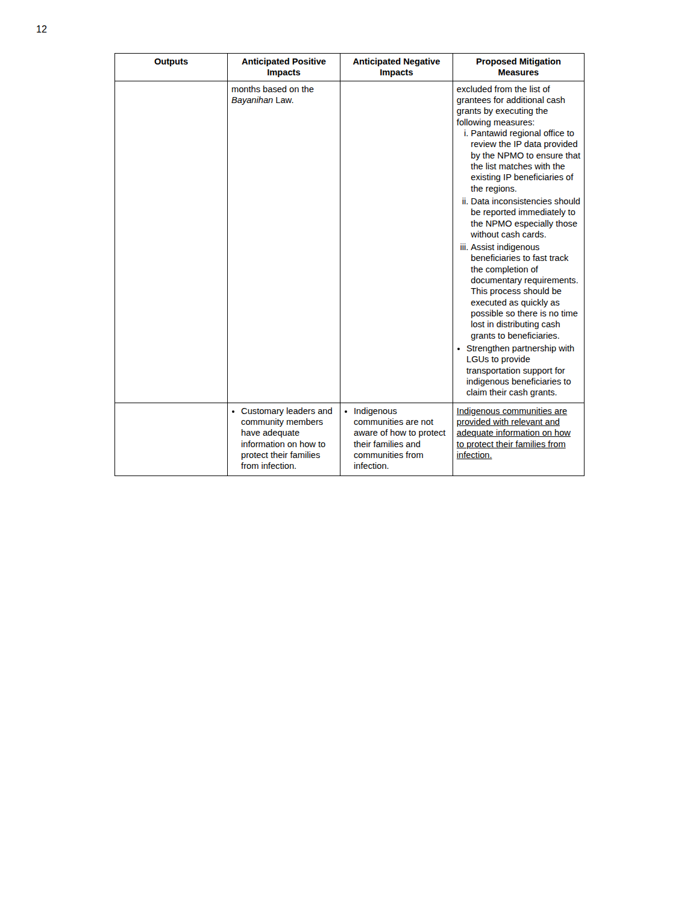12
| Outputs | Anticipated Positive Impacts | Anticipated Negative Impacts | Proposed Mitigation Measures |
| --- | --- | --- | --- |
| | months based on the Bayanihan Law. | | excluded from the list of grantees for additional cash grants by executing the following measures: Pantawid regional office to review the IP data provided by the NPMO to ensure that the list matches with the existing IP beneficiaries of the regions. Data inconsistencies should be reported immediately to the NPMO especially those without cash cards. Assist indigenous beneficiaries to fast track the completion of documentary requirements. This process should be executed as quickly as possible so there is no time lost in distributing cash grants to beneficiaries. Strengthen partnership with LGUs to provide transportation support for indigenous beneficiaries to claim their cash grants. |
| | Customary leaders and community members have adequate information on how to protect their families from infection. | Indigenous communities are not aware of how to protect their families and communities from infection. | Indigenous communities are provided with relevant and adequate information on how to protect their families from infection. |